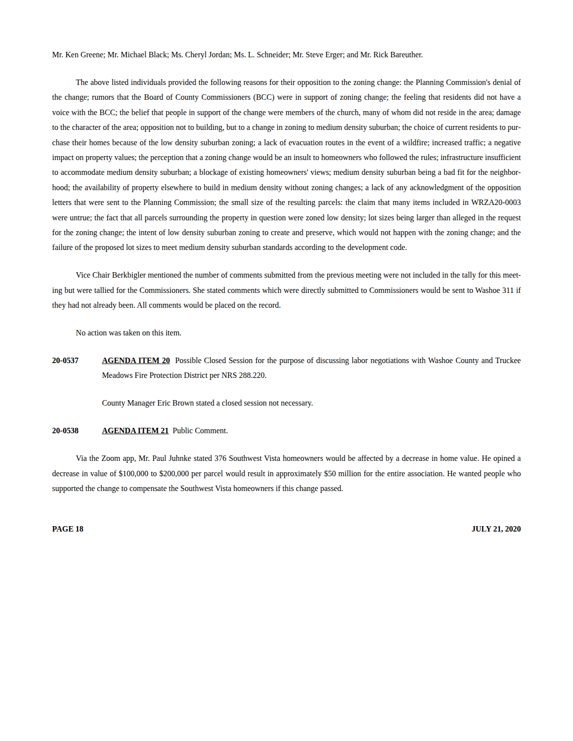Mr. Ken Greene; Mr. Michael Black; Ms. Cheryl Jordan; Ms. L. Schneider; Mr. Steve Erger; and Mr. Rick Bareuther.
The above listed individuals provided the following reasons for their opposition to the zoning change: the Planning Commission's denial of the change; rumors that the Board of County Commissioners (BCC) were in support of zoning change; the feeling that residents did not have a voice with the BCC; the belief that people in support of the change were members of the church, many of whom did not reside in the area; damage to the character of the area; opposition not to building, but to a change in zoning to medium density suburban; the choice of current residents to purchase their homes because of the low density suburban zoning; a lack of evacuation routes in the event of a wildfire; increased traffic; a negative impact on property values; the perception that a zoning change would be an insult to homeowners who followed the rules; infrastructure insufficient to accommodate medium density suburban; a blockage of existing homeowners' views; medium density suburban being a bad fit for the neighborhood; the availability of property elsewhere to build in medium density without zoning changes; a lack of any acknowledgment of the opposition letters that were sent to the Planning Commission; the small size of the resulting parcels: the claim that many items included in WRZA20-0003 were untrue; the fact that all parcels surrounding the property in question were zoned low density; lot sizes being larger than alleged in the request for the zoning change; the intent of low density suburban zoning to create and preserve, which would not happen with the zoning change; and the failure of the proposed lot sizes to meet medium density suburban standards according to the development code.
Vice Chair Berkbigler mentioned the number of comments submitted from the previous meeting were not included in the tally for this meeting but were tallied for the Commissioners. She stated comments which were directly submitted to Commissioners would be sent to Washoe 311 if they had not already been. All comments would be placed on the record.
No action was taken on this item.
20-0537
AGENDA ITEM 20 Possible Closed Session for the purpose of discussing labor negotiations with Washoe County and Truckee Meadows Fire Protection District per NRS 288.220.
County Manager Eric Brown stated a closed session not necessary.
20-0538
AGENDA ITEM 21 Public Comment.
Via the Zoom app, Mr. Paul Juhnke stated 376 Southwest Vista homeowners would be affected by a decrease in home value. He opined a decrease in value of $100,000 to $200,000 per parcel would result in approximately $50 million for the entire association. He wanted people who supported the change to compensate the Southwest Vista homeowners if this change passed.
PAGE 18 JULY 21, 2020